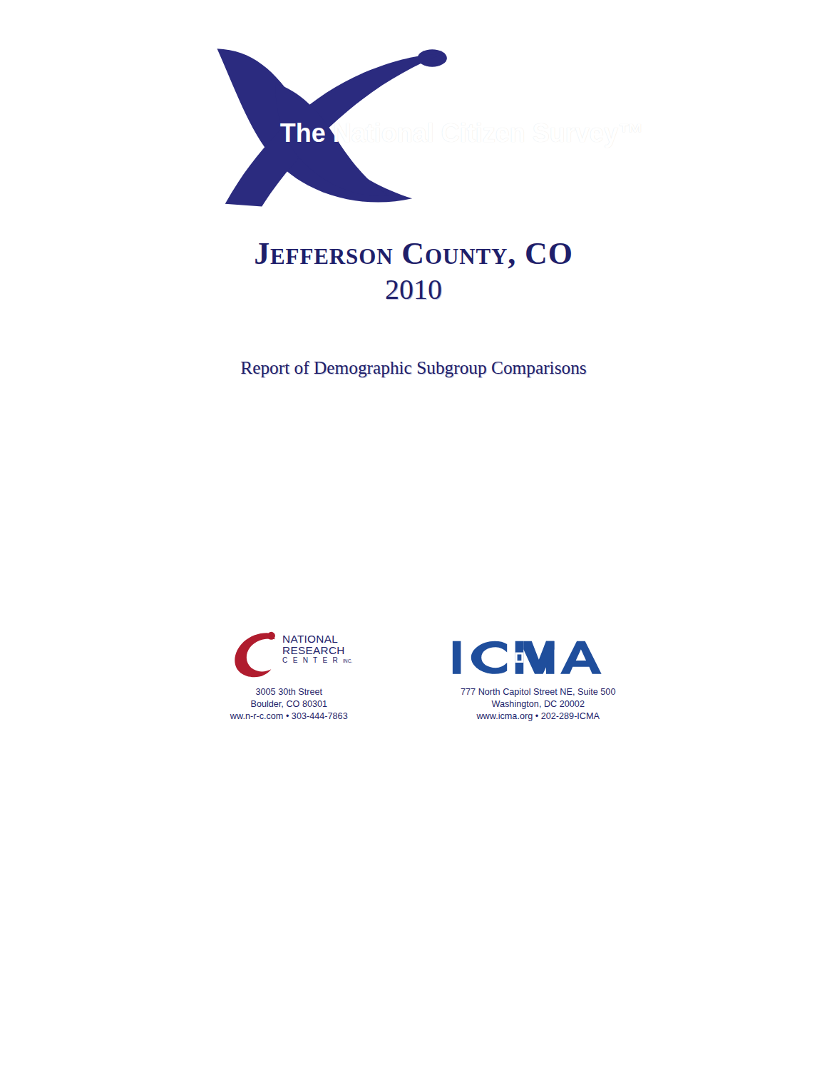The National Citizen Survey™
Jefferson County, CO
2010
Report of Demographic Subgroup Comparisons
NATIONAL
RESEARCH
C E N T E R INC.
3005 30th Street
Boulder, CO 80301
ww.n-r-c.com • 303-444-7863
777 North Capitol Street NE, Suite 500
Washington, DC 20002
www.icma.org • 202-289-ICMA